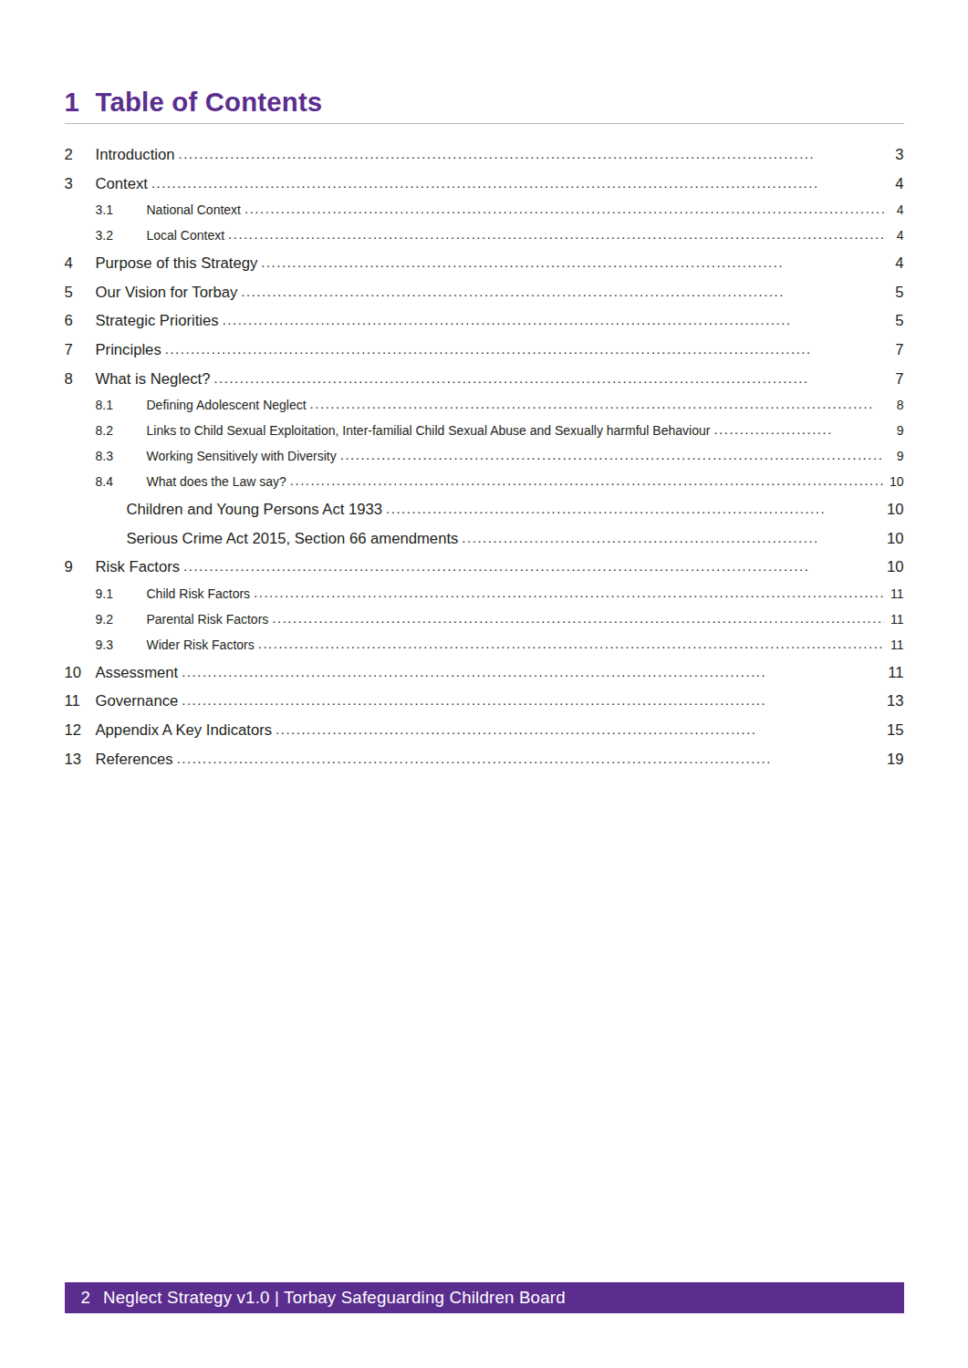1 Table of Contents
2 Introduction ........................................................................................................................... 3
3 Context ................................................................................................................................. 4
3.1 National Context ................................................................................................................................................. 4
3.2 Local Context ....................................................................................................................................................... 4
4 Purpose of this Strategy ..................................................................................................... 4
5 Our Vision for Torbay ......................................................................................................... 5
6 Strategic Priorities .............................................................................................................. 5
7 Principles ............................................................................................................................. 7
8 What is Neglect? ................................................................................................................... 7
8.1 Defining Adolescent Neglect ............................................................................................................. 8
8.2 Links to Child Sexual Exploitation, Inter-familial Child Sexual Abuse and Sexually harmful Behaviour ....................... 9
8.3 Working Sensitively with Diversity ................................................................................................................. 9
8.4 What does the Law say? ....................................................................................................................... 10
Children and Young Persons Act 1933 ..................................................................................... 10
Serious Crime Act 2015, Section 66 amendments ..................................................................... 10
9 Risk Factors ......................................................................................................................... 10
9.1 Child Risk Factors ................................................................................................................................. 11
9.2 Parental Risk Factors ........................................................................................................................... 11
9.3 Wider Risk Factors ............................................................................................................................... 11
10 Assessment ................................................................................................................. 11
11 Governance ................................................................................................................. 13
12 Appendix A Key Indicators ............................................................................................. 15
13 References ................................................................................................................... 19
2 Neglect Strategy v1.0 | Torbay Safeguarding Children Board